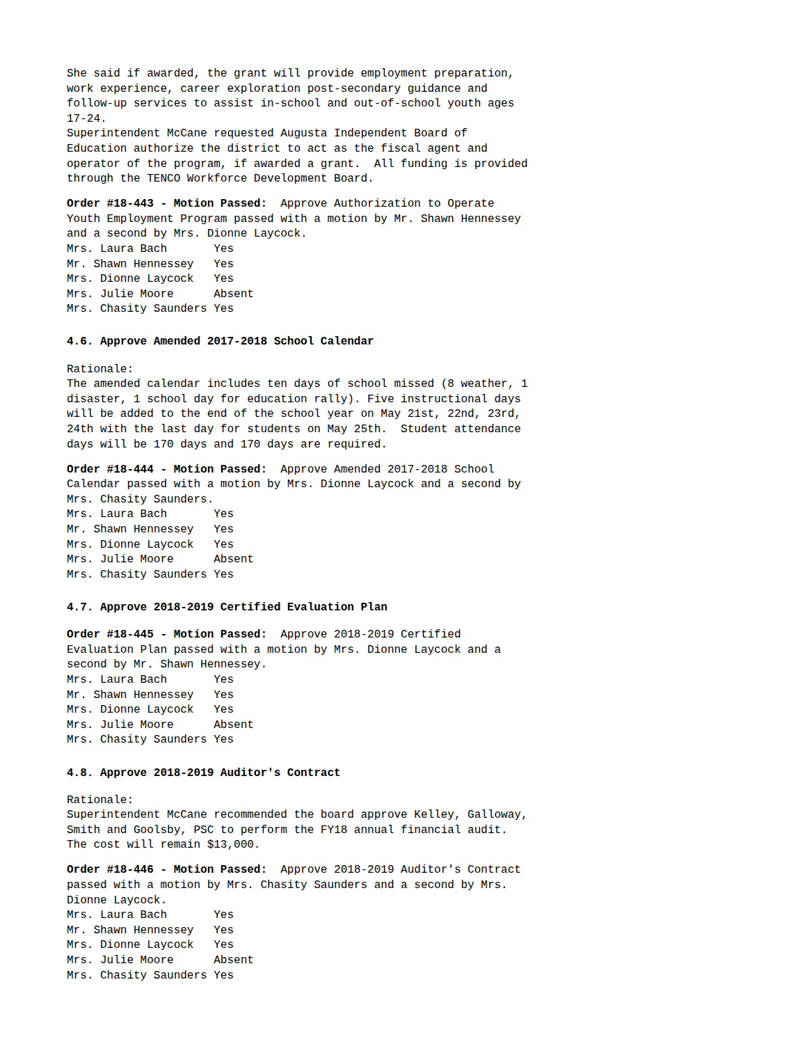She said if awarded, the grant will provide employment preparation, work experience, career exploration post-secondary guidance and follow-up services to assist in-school and out-of-school youth ages 17-24.
Superintendent McCane requested Augusta Independent Board of Education authorize the district to act as the fiscal agent and operator of the program, if awarded a grant. All funding is provided through the TENCO Workforce Development Board.
Order #18-443 - Motion Passed: Approve Authorization to Operate Youth Employment Program passed with a motion by Mr. Shawn Hennessey and a second by Mrs. Dionne Laycock.
| Mrs. Laura Bach | Yes |
| Mr. Shawn Hennessey | Yes |
| Mrs. Dionne Laycock | Yes |
| Mrs. Julie Moore | Absent |
| Mrs. Chasity Saunders | Yes |
4.6. Approve Amended 2017-2018 School Calendar
Rationale:
The amended calendar includes ten days of school missed (8 weather, 1 disaster, 1 school day for education rally). Five instructional days will be added to the end of the school year on May 21st, 22nd, 23rd, 24th with the last day for students on May 25th. Student attendance days will be 170 days and 170 days are required.
Order #18-444 - Motion Passed: Approve Amended 2017-2018 School Calendar passed with a motion by Mrs. Dionne Laycock and a second by Mrs. Chasity Saunders.
| Mrs. Laura Bach | Yes |
| Mr. Shawn Hennessey | Yes |
| Mrs. Dionne Laycock | Yes |
| Mrs. Julie Moore | Absent |
| Mrs. Chasity Saunders | Yes |
4.7. Approve 2018-2019 Certified Evaluation Plan
Order #18-445 - Motion Passed: Approve 2018-2019 Certified Evaluation Plan passed with a motion by Mrs. Dionne Laycock and a second by Mr. Shawn Hennessey.
| Mrs. Laura Bach | Yes |
| Mr. Shawn Hennessey | Yes |
| Mrs. Dionne Laycock | Yes |
| Mrs. Julie Moore | Absent |
| Mrs. Chasity Saunders | Yes |
4.8. Approve 2018-2019 Auditor's Contract
Rationale:
Superintendent McCane recommended the board approve Kelley, Galloway, Smith and Goolsby, PSC to perform the FY18 annual financial audit. The cost will remain $13,000.
Order #18-446 - Motion Passed: Approve 2018-2019 Auditor's Contract passed with a motion by Mrs. Chasity Saunders and a second by Mrs. Dionne Laycock.
| Mrs. Laura Bach | Yes |
| Mr. Shawn Hennessey | Yes |
| Mrs. Dionne Laycock | Yes |
| Mrs. Julie Moore | Absent |
| Mrs. Chasity Saunders | Yes |